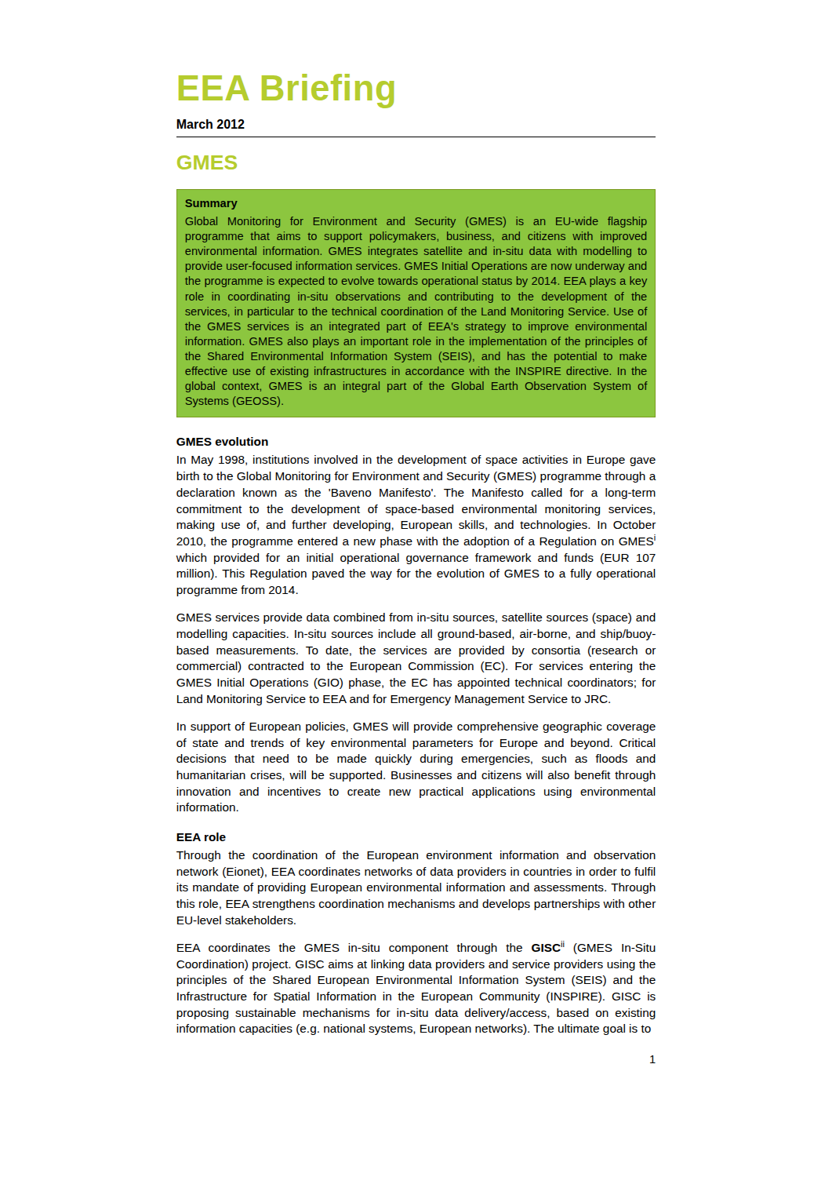EEA Briefing
March 2012
GMES
Summary
Global Monitoring for Environment and Security (GMES) is an EU-wide flagship programme that aims to support policymakers, business, and citizens with improved environmental information. GMES integrates satellite and in-situ data with modelling to provide user-focused information services. GMES Initial Operations are now underway and the programme is expected to evolve towards operational status by 2014. EEA plays a key role in coordinating in-situ observations and contributing to the development of the services, in particular to the technical coordination of the Land Monitoring Service. Use of the GMES services is an integrated part of EEA's strategy to improve environmental information. GMES also plays an important role in the implementation of the principles of the Shared Environmental Information System (SEIS), and has the potential to make effective use of existing infrastructures in accordance with the INSPIRE directive. In the global context, GMES is an integral part of the Global Earth Observation System of Systems (GEOSS).
GMES evolution
In May 1998, institutions involved in the development of space activities in Europe gave birth to the Global Monitoring for Environment and Security (GMES) programme through a declaration known as the 'Baveno Manifesto'. The Manifesto called for a long-term commitment to the development of space-based environmental monitoring services, making use of, and further developing, European skills, and technologies. In October 2010, the programme entered a new phase with the adoption of a Regulation on GMESi which provided for an initial operational governance framework and funds (EUR 107 million). This Regulation paved the way for the evolution of GMES to a fully operational programme from 2014.
GMES services provide data combined from in-situ sources, satellite sources (space) and modelling capacities. In-situ sources include all ground-based, air-borne, and ship/buoy-based measurements. To date, the services are provided by consortia (research or commercial) contracted to the European Commission (EC). For services entering the GMES Initial Operations (GIO) phase, the EC has appointed technical coordinators; for Land Monitoring Service to EEA and for Emergency Management Service to JRC.
In support of European policies, GMES will provide comprehensive geographic coverage of state and trends of key environmental parameters for Europe and beyond. Critical decisions that need to be made quickly during emergencies, such as floods and humanitarian crises, will be supported. Businesses and citizens will also benefit through innovation and incentives to create new practical applications using environmental information.
EEA role
Through the coordination of the European environment information and observation network (Eionet), EEA coordinates networks of data providers in countries in order to fulfil its mandate of providing European environmental information and assessments. Through this role, EEA strengthens coordination mechanisms and develops partnerships with other EU-level stakeholders.
EEA coordinates the GMES in-situ component through the GISCii (GMES In-Situ Coordination) project. GISC aims at linking data providers and service providers using the principles of the Shared European Environmental Information System (SEIS) and the Infrastructure for Spatial Information in the European Community (INSPIRE). GISC is proposing sustainable mechanisms for in-situ data delivery/access, based on existing information capacities (e.g. national systems, European networks). The ultimate goal is to
1